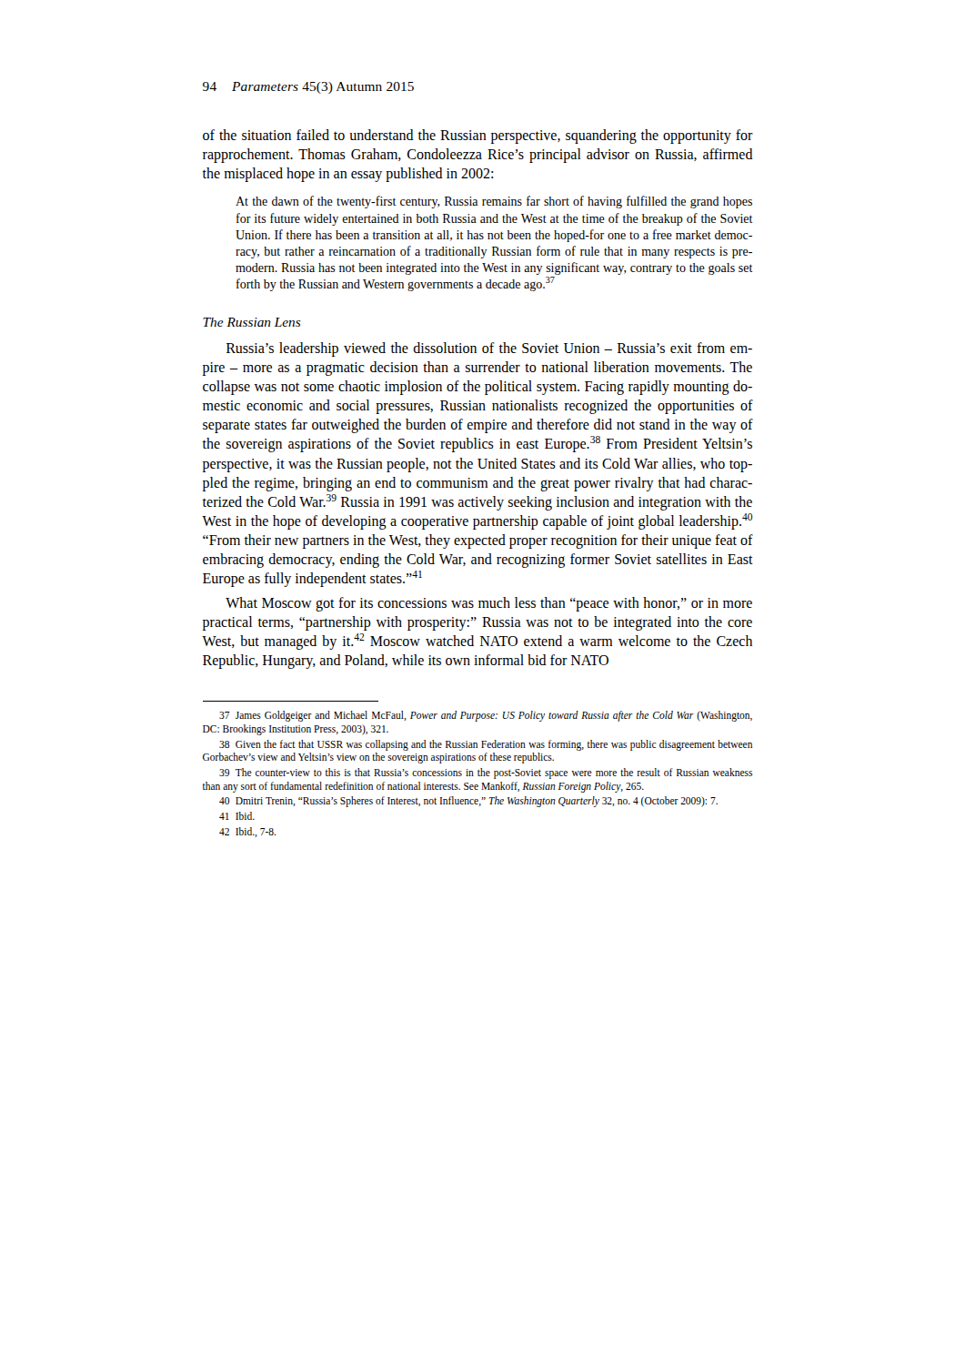94 Parameters 45(3) Autumn 2015
of the situation failed to understand the Russian perspective, squandering the opportunity for rapprochement. Thomas Graham, Condoleezza Rice’s principal advisor on Russia, affirmed the misplaced hope in an essay published in 2002:
At the dawn of the twenty-first century, Russia remains far short of having fulfilled the grand hopes for its future widely entertained in both Russia and the West at the time of the breakup of the Soviet Union. If there has been a transition at all, it has not been the hoped-for one to a free market democracy, but rather a reincarnation of a traditionally Russian form of rule that in many respects is premodern. Russia has not been integrated into the West in any significant way, contrary to the goals set forth by the Russian and Western governments a decade ago.37
The Russian Lens
Russia’s leadership viewed the dissolution of the Soviet Union – Russia’s exit from empire – more as a pragmatic decision than a surrender to national liberation movements. The collapse was not some chaotic implosion of the political system. Facing rapidly mounting domestic economic and social pressures, Russian nationalists recognized the opportunities of separate states far outweighed the burden of empire and therefore did not stand in the way of the sovereign aspirations of the Soviet republics in east Europe.38 From President Yeltsin’s perspective, it was the Russian people, not the United States and its Cold War allies, who toppled the regime, bringing an end to communism and the great power rivalry that had characterized the Cold War.39 Russia in 1991 was actively seeking inclusion and integration with the West in the hope of developing a cooperative partnership capable of joint global leadership.40 “From their new partners in the West, they expected proper recognition for their unique feat of embracing democracy, ending the Cold War, and recognizing former Soviet satellites in East Europe as fully independent states.”41
What Moscow got for its concessions was much less than “peace with honor,” or in more practical terms, “partnership with prosperity:” Russia was not to be integrated into the core West, but managed by it.42 Moscow watched NATO extend a warm welcome to the Czech Republic, Hungary, and Poland, while its own informal bid for NATO
37 James Goldgeiger and Michael McFaul, Power and Purpose: US Policy toward Russia after the Cold War (Washington, DC: Brookings Institution Press, 2003), 321.
38 Given the fact that USSR was collapsing and the Russian Federation was forming, there was public disagreement between Gorbachev’s view and Yeltsin’s view on the sovereign aspirations of these republics.
39 The counter-view to this is that Russia’s concessions in the post-Soviet space were more the result of Russian weakness than any sort of fundamental redefinition of national interests. See Mankoff, Russian Foreign Policy, 265.
40 Dmitri Trenin, “Russia’s Spheres of Interest, not Influence,” The Washington Quarterly 32, no. 4 (October 2009): 7.
41 Ibid.
42 Ibid., 7-8.